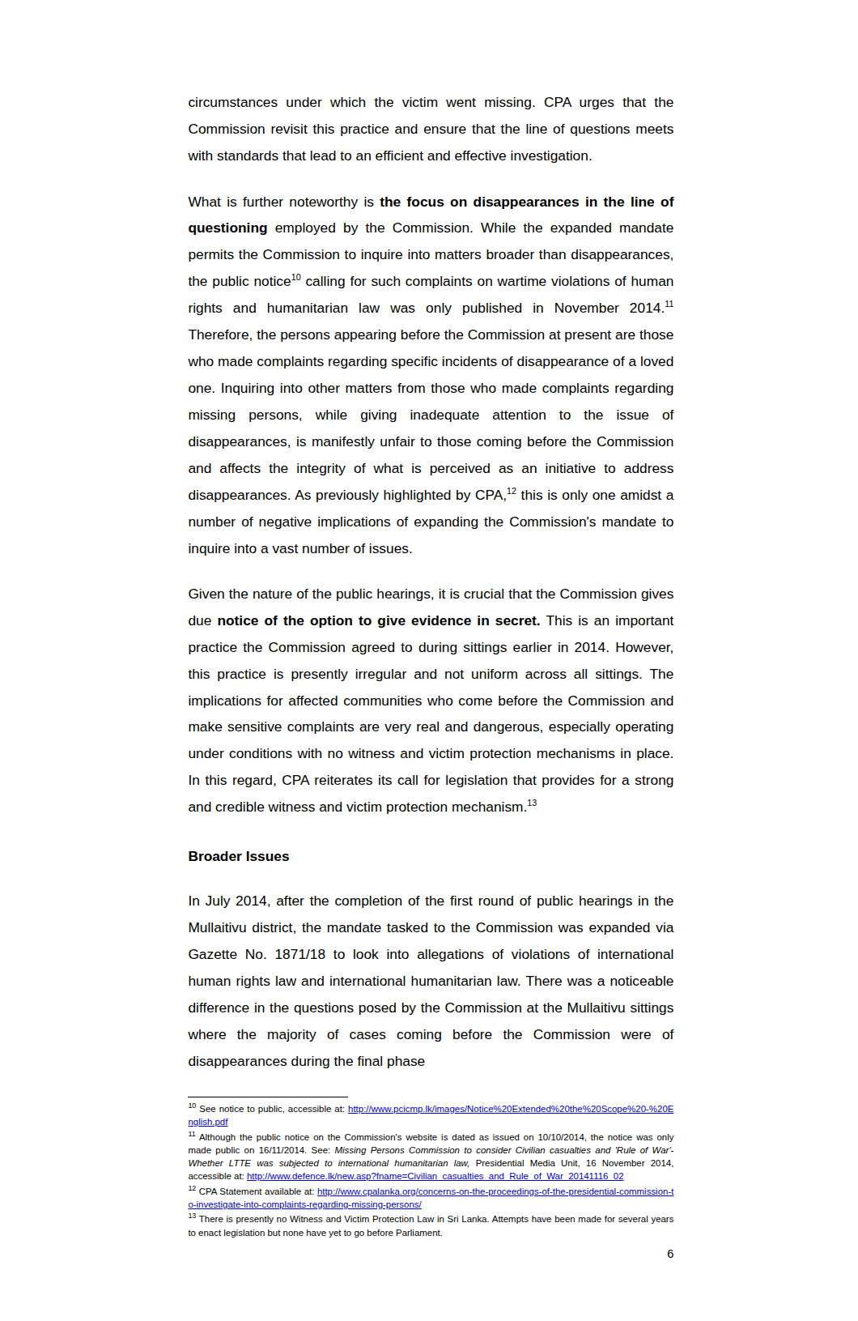circumstances under which the victim went missing. CPA urges that the Commission revisit this practice and ensure that the line of questions meets with standards that lead to an efficient and effective investigation.
What is further noteworthy is the focus on disappearances in the line of questioning employed by the Commission. While the expanded mandate permits the Commission to inquire into matters broader than disappearances, the public notice10 calling for such complaints on wartime violations of human rights and humanitarian law was only published in November 2014.11 Therefore, the persons appearing before the Commission at present are those who made complaints regarding specific incidents of disappearance of a loved one. Inquiring into other matters from those who made complaints regarding missing persons, while giving inadequate attention to the issue of disappearances, is manifestly unfair to those coming before the Commission and affects the integrity of what is perceived as an initiative to address disappearances. As previously highlighted by CPA,12 this is only one amidst a number of negative implications of expanding the Commission's mandate to inquire into a vast number of issues.
Given the nature of the public hearings, it is crucial that the Commission gives due notice of the option to give evidence in secret. This is an important practice the Commission agreed to during sittings earlier in 2014. However, this practice is presently irregular and not uniform across all sittings. The implications for affected communities who come before the Commission and make sensitive complaints are very real and dangerous, especially operating under conditions with no witness and victim protection mechanisms in place. In this regard, CPA reiterates its call for legislation that provides for a strong and credible witness and victim protection mechanism.13
Broader Issues
In July 2014, after the completion of the first round of public hearings in the Mullaitivu district, the mandate tasked to the Commission was expanded via Gazette No. 1871/18 to look into allegations of violations of international human rights law and international humanitarian law. There was a noticeable difference in the questions posed by the Commission at the Mullaitivu sittings where the majority of cases coming before the Commission were of disappearances during the final phase
10 See notice to public, accessible at: http://www.pcicmp.lk/images/Notice%20Extended%20the%20Scope%20-%20English.pdf
11 Although the public notice on the Commission's website is dated as issued on 10/10/2014, the notice was only made public on 16/11/2014. See: Missing Persons Commission to consider Civilian casualties and 'Rule of War'- Whether LTTE was subjected to international humanitarian law, Presidential Media Unit, 16 November 2014, accessible at: http://www.defence.lk/new.asp?fname=Civilian_casualties_and_Rule_of_War_20141116_02
12 CPA Statement available at: http://www.cpalanka.org/concerns-on-the-proceedings-of-the-presidential-commission-to-investigate-into-complaints-regarding-missing-persons/
13 There is presently no Witness and Victim Protection Law in Sri Lanka. Attempts have been made for several years to enact legislation but none have yet to go before Parliament.
6